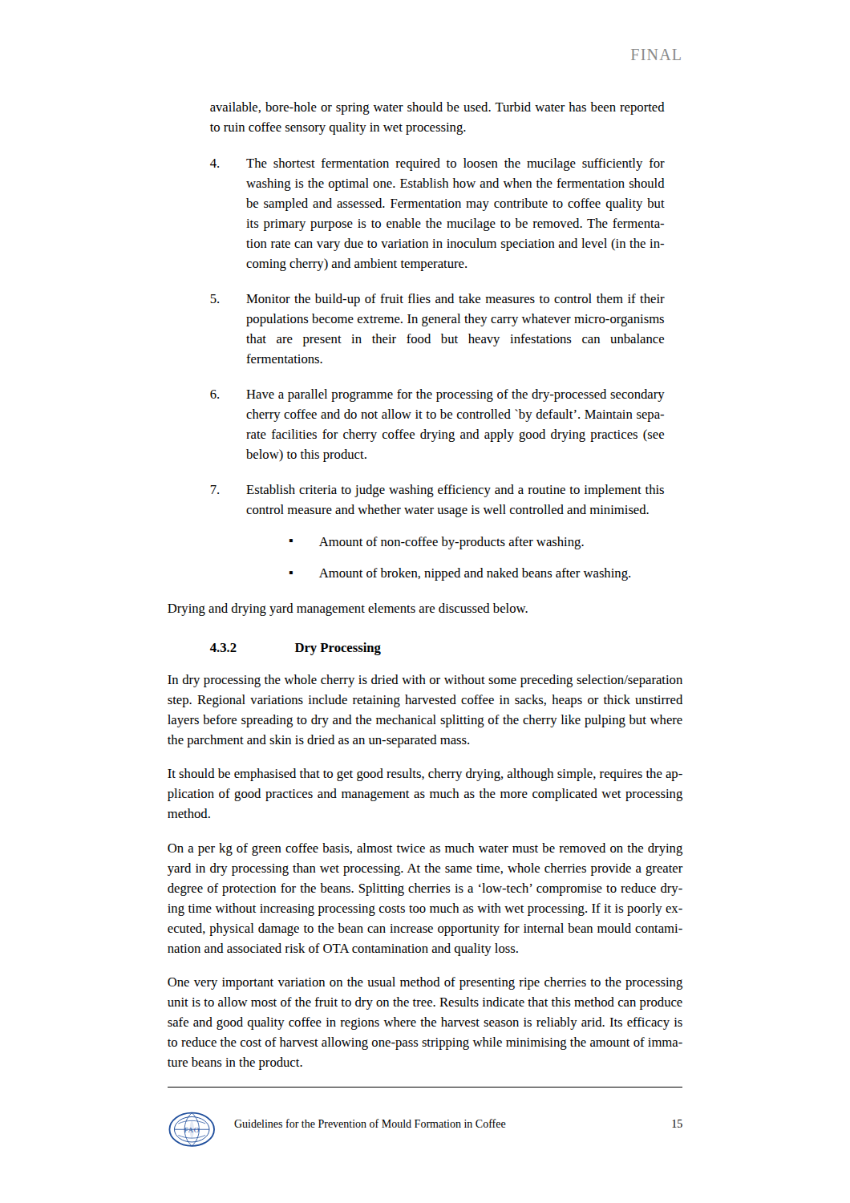FINAL
available, bore-hole or spring water should be used. Turbid water has been reported to ruin coffee sensory quality in wet processing.
The shortest fermentation required to loosen the mucilage sufficiently for washing is the optimal one. Establish how and when the fermentation should be sampled and assessed. Fermentation may contribute to coffee quality but its primary purpose is to enable the mucilage to be removed. The fermentation rate can vary due to variation in inoculum speciation and level (in the in-coming cherry) and ambient temperature.
Monitor the build-up of fruit flies and take measures to control them if their populations become extreme. In general they carry whatever micro-organisms that are present in their food but heavy infestations can unbalance fermentations.
Have a parallel programme for the processing of the dry-processed secondary cherry coffee and do not allow it to be controlled `by default’. Maintain separate facilities for cherry coffee drying and apply good drying practices (see below) to this product.
Establish criteria to judge washing efficiency and a routine to implement this control measure and whether water usage is well controlled and minimised.
Amount of non-coffee by-products after washing.
Amount of broken, nipped and naked beans after washing.
Drying and drying yard management elements are discussed below.
4.3.2 Dry Processing
In dry processing the whole cherry is dried with or without some preceding selection/separation step. Regional variations include retaining harvested coffee in sacks, heaps or thick unstirred layers before spreading to dry and the mechanical splitting of the cherry like pulping but where the parchment and skin is dried as an un-separated mass.
It should be emphasised that to get good results, cherry drying, although simple, requires the application of good practices and management as much as the more complicated wet processing method.
On a per kg of green coffee basis, almost twice as much water must be removed on the drying yard in dry processing than wet processing. At the same time, whole cherries provide a greater degree of protection for the beans. Splitting cherries is a ‘low-tech’ compromise to reduce drying time without increasing processing costs too much as with wet processing. If it is poorly executed, physical damage to the bean can increase opportunity for internal bean mould contamination and associated risk of OTA contamination and quality loss.
One very important variation on the usual method of presenting ripe cherries to the processing unit is to allow most of the fruit to dry on the tree. Results indicate that this method can produce safe and good quality coffee in regions where the harvest season is reliably arid. Its efficacy is to reduce the cost of harvest allowing one-pass stripping while minimising the amount of immature beans in the product.
FAO
Guidelines for the Prevention of Mould Formation in Coffee
15